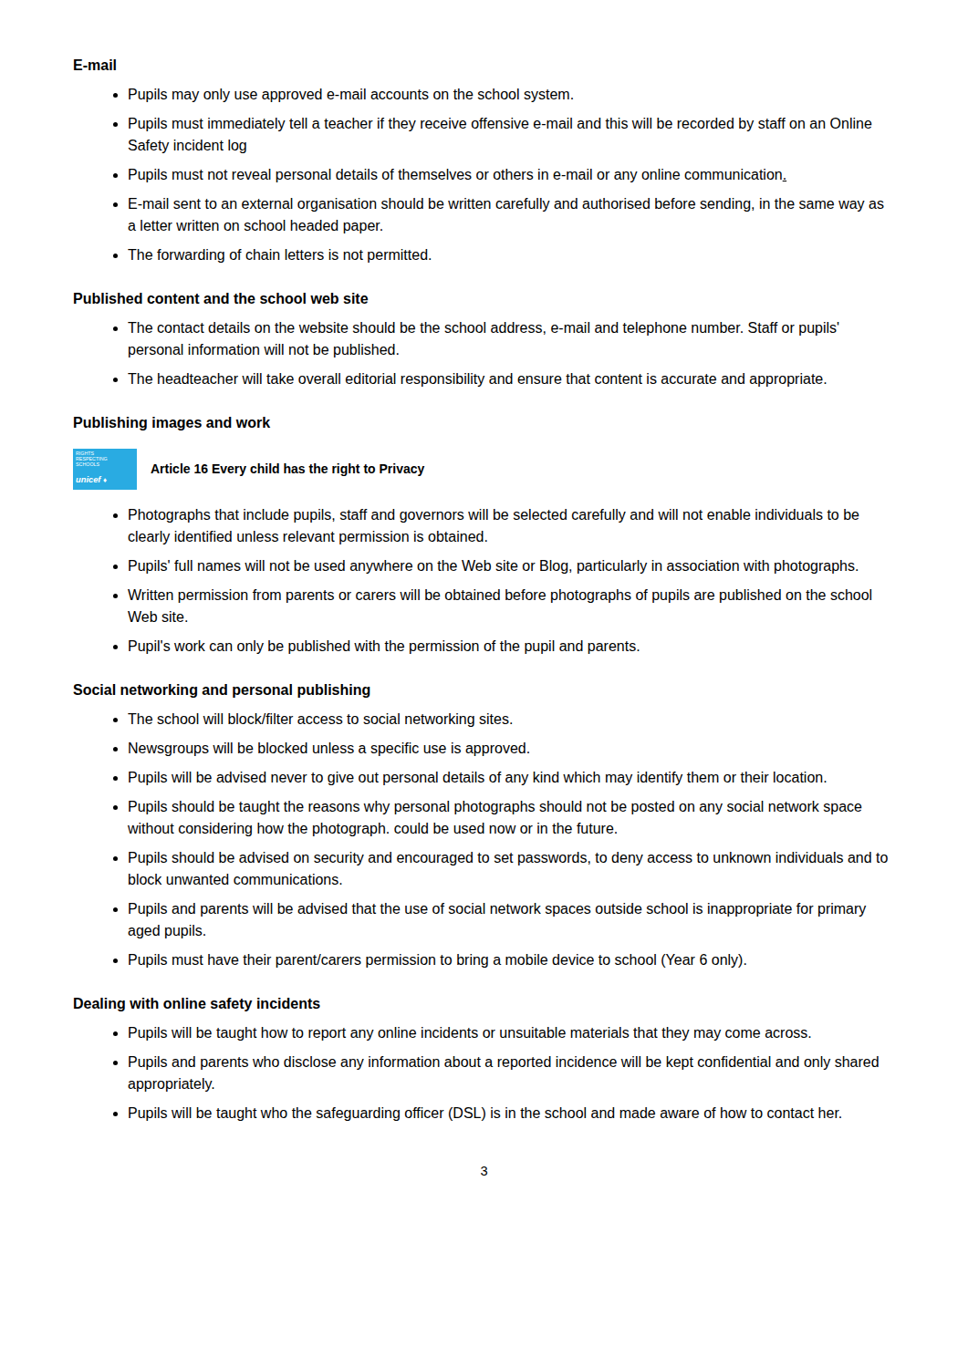E-mail
Pupils may only use approved e-mail accounts on the school system.
Pupils must immediately tell a teacher if they receive offensive e-mail and this will be recorded by staff on an Online Safety incident log
Pupils must not reveal personal details of themselves or others in e-mail or any online communication.
E-mail sent to an external organisation should be written carefully and authorised before sending, in the same way as a letter written on school headed paper.
The forwarding of chain letters is not permitted.
Published content and the school web site
The contact details on the website should be the school address, e-mail and telephone number. Staff or pupils' personal information will not be published.
The headteacher will take overall editorial responsibility and ensure that content is accurate and appropriate.
Publishing images and work
RIGHTS
RESPECTING
SCHOOLS
unicef ♦
Article 16 Every child has the right to Privacy
Photographs that include pupils, staff and governors will be selected carefully and will not enable individuals to be clearly identified unless relevant permission is obtained.
Pupils' full names will not be used anywhere on the Web site or Blog, particularly in association with photographs.
Written permission from parents or carers will be obtained before photographs of pupils are published on the school Web site.
Pupil's work can only be published with the permission of the pupil and parents.
Social networking and personal publishing
The school will block/filter access to social networking sites.
Newsgroups will be blocked unless a specific use is approved.
Pupils will be advised never to give out personal details of any kind which may identify them or their location.
Pupils should be taught the reasons why personal photographs should not be posted on any social network space without considering how the photograph. could be used now or in the future.
Pupils should be advised on security and encouraged to set passwords, to deny access to unknown individuals and to block unwanted communications.
Pupils and parents will be advised that the use of social network spaces outside school is inappropriate for primary aged pupils.
Pupils must have their parent/carers permission to bring a mobile device to school (Year 6 only).
Dealing with online safety incidents
Pupils will be taught how to report any online incidents or unsuitable materials that they may come across.
Pupils and parents who disclose any information about a reported incidence will be kept confidential and only shared appropriately.
Pupils will be taught who the safeguarding officer (DSL) is in the school and made aware of how to contact her.
3